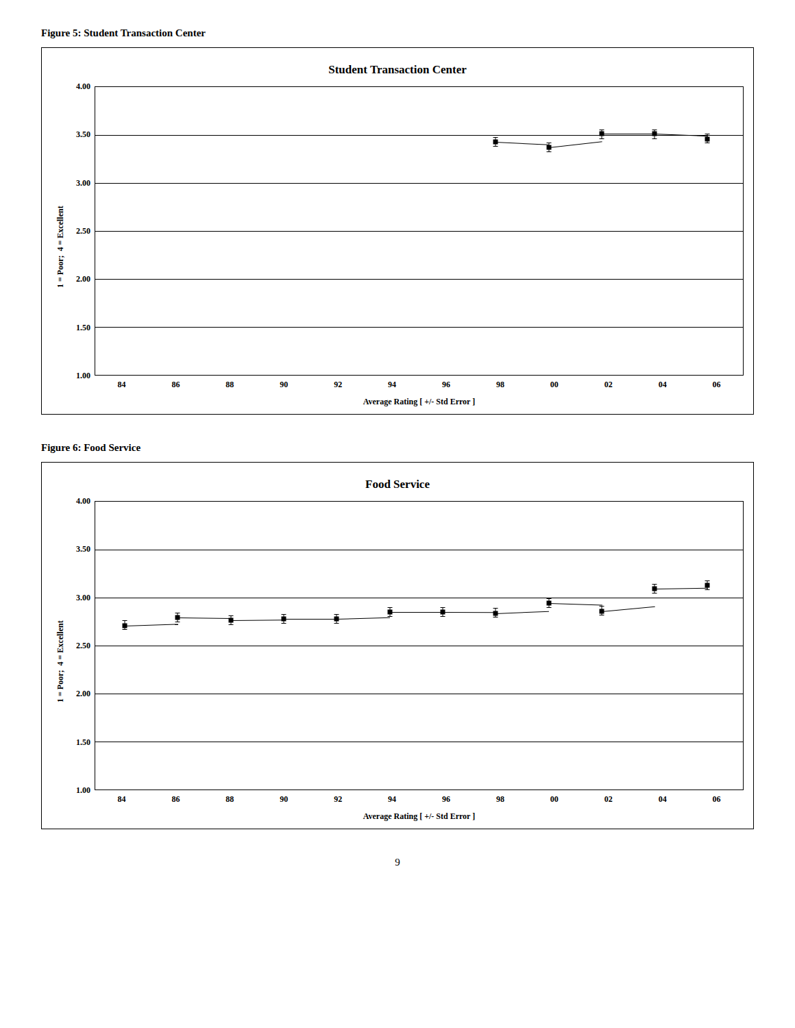Figure 5: Student Transaction Center
Student Transaction Center
1 = Poor; 4 = Excellent
4.00 3.50 3.00 2.50 2.00 1.50 1.00
84868890 92949698 00020406
Average Rating [ +/- Std Error ]
Figure 6: Food Service
Food Service
1 = Poor; 4 = Excellent
4.00 3.50 3.00 2.50 2.00 1.50 1.00
84868890 92949698 00020406
Average Rating [ +/- Std Error ]
9